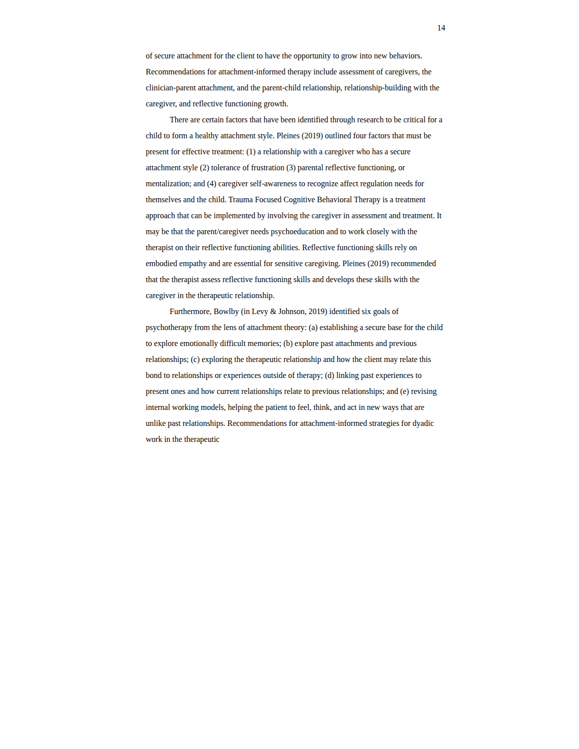14
of secure attachment for the client to have the opportunity to grow into new behaviors. Recommendations for attachment-informed therapy include assessment of caregivers, the clinician-parent attachment, and the parent-child relationship, relationship-building with the caregiver, and reflective functioning growth.
There are certain factors that have been identified through research to be critical for a child to form a healthy attachment style. Pleines (2019) outlined four factors that must be present for effective treatment: (1) a relationship with a caregiver who has a secure attachment style (2) tolerance of frustration (3) parental reflective functioning, or mentalization; and (4) caregiver self-awareness to recognize affect regulation needs for themselves and the child. Trauma Focused Cognitive Behavioral Therapy is a treatment approach that can be implemented by involving the caregiver in assessment and treatment. It may be that the parent/caregiver needs psychoeducation and to work closely with the therapist on their reflective functioning abilities. Reflective functioning skills rely on embodied empathy and are essential for sensitive caregiving. Pleines (2019) recommended that the therapist assess reflective functioning skills and develops these skills with the caregiver in the therapeutic relationship.
Furthermore, Bowlby (in Levy & Johnson, 2019) identified six goals of psychotherapy from the lens of attachment theory: (a) establishing a secure base for the child to explore emotionally difficult memories; (b) explore past attachments and previous relationships; (c) exploring the therapeutic relationship and how the client may relate this bond to relationships or experiences outside of therapy; (d) linking past experiences to present ones and how current relationships relate to previous relationships; and (e) revising internal working models, helping the patient to feel, think, and act in new ways that are unlike past relationships. Recommendations for attachment-informed strategies for dyadic work in the therapeutic